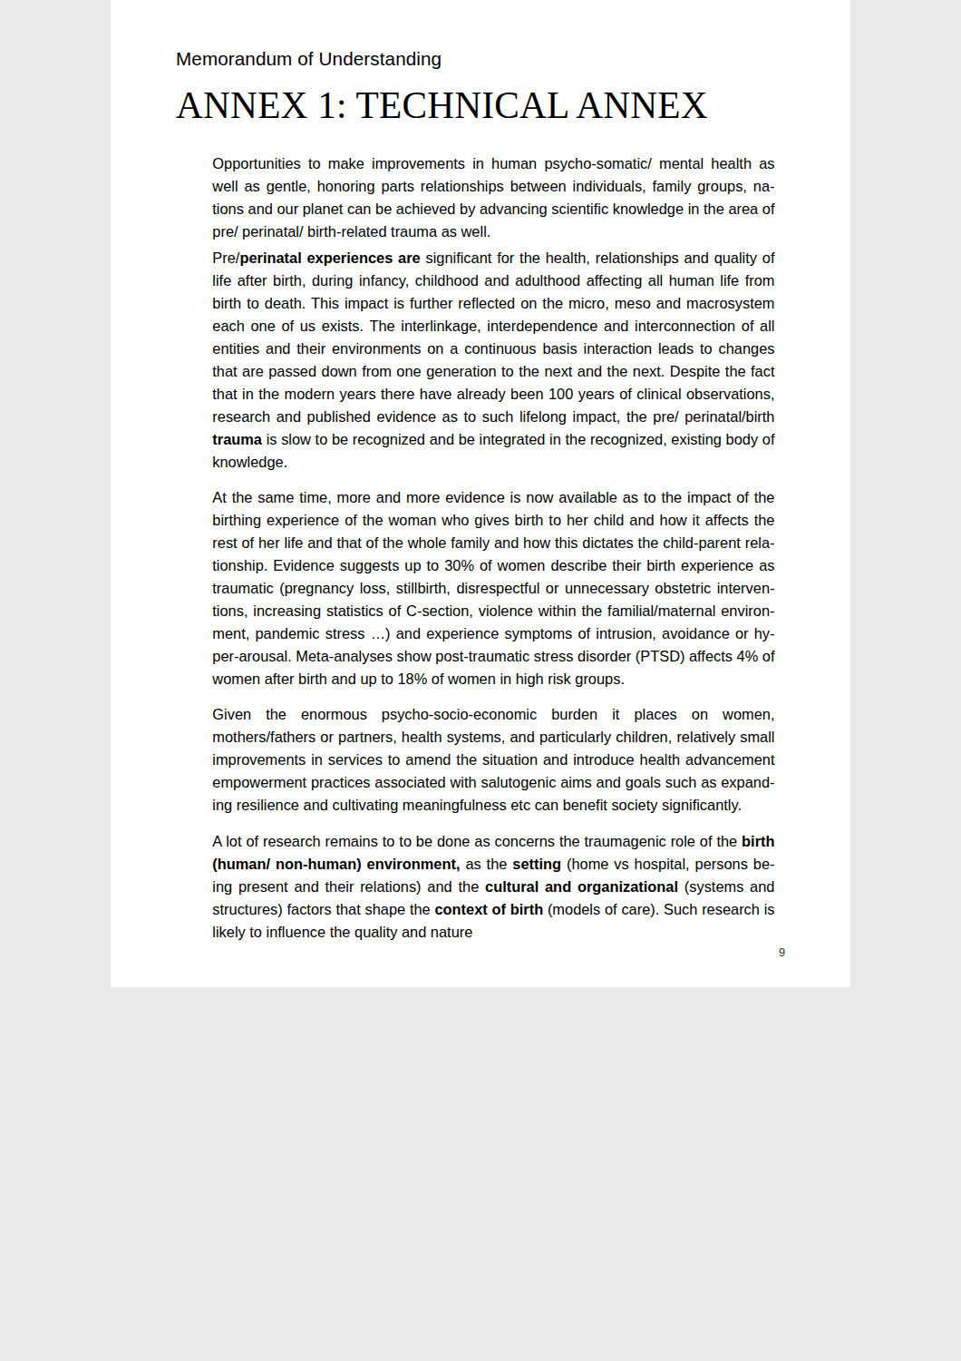Memorandum of Understanding
ANNEX 1: TECHNICAL ANNEX
Opportunities to make improvements in human psycho-somatic/ mental health as well as gentle, honoring parts relationships between individuals, family groups, nations and our planet can be achieved by advancing scientific knowledge in the area of pre/ perinatal/ birth-related trauma as well.
Pre/perinatal experiences are significant for the health, relationships and quality of life after birth, during infancy, childhood and adulthood affecting all human life from birth to death. This impact is further reflected on the micro, meso and macrosystem each one of us exists. The interlinkage, interdependence and interconnection of all entities and their environments on a continuous basis interaction leads to changes that are passed down from one generation to the next and the next. Despite the fact that in the modern years there have already been 100 years of clinical observations, research and published evidence as to such lifelong impact, the pre/ perinatal/birth trauma is slow to be recognized and be integrated in the recognized, existing body of knowledge.
At the same time, more and more evidence is now available as to the impact of the birthing experience of the woman who gives birth to her child and how it affects the rest of her life and that of the whole family and how this dictates the child-parent relationship. Evidence suggests up to 30% of women describe their birth experience as traumatic (pregnancy loss, stillbirth, disrespectful or unnecessary obstetric interventions, increasing statistics of C-section, violence within the familial/maternal environment, pandemic stress …) and experience symptoms of intrusion, avoidance or hyper-arousal. Meta-analyses show post-traumatic stress disorder (PTSD) affects 4% of women after birth and up to 18% of women in high risk groups.
Given the enormous psycho-socio-economic burden it places on women, mothers/fathers or partners, health systems, and particularly children, relatively small improvements in services to amend the situation and introduce health advancement empowerment practices associated with salutogenic aims and goals such as expanding resilience and cultivating meaningfulness etc can benefit society significantly.
A lot of research remains to to be done as concerns the traumagenic role of the birth (human/ non-human) environment, as the setting (home vs hospital, persons being present and their relations) and the cultural and organizational (systems and structures) factors that shape the context of birth (models of care). Such research is likely to influence the quality and nature
9